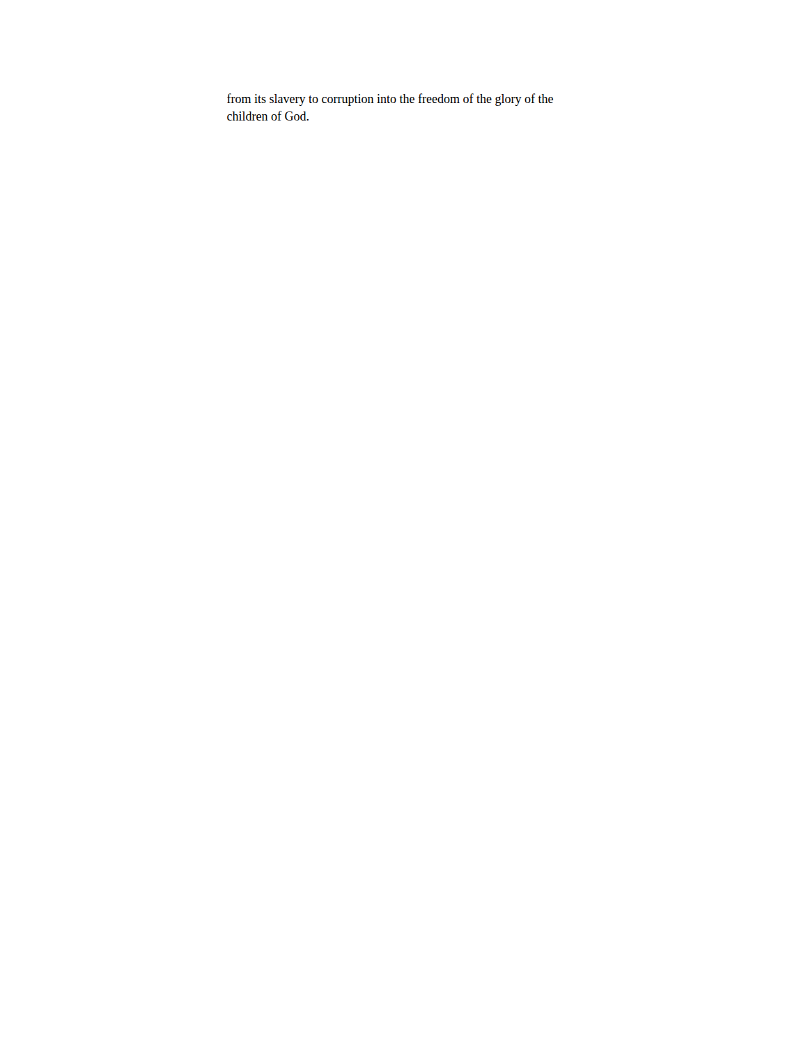from its slavery to corruption into the freedom of the glory of the children of God.